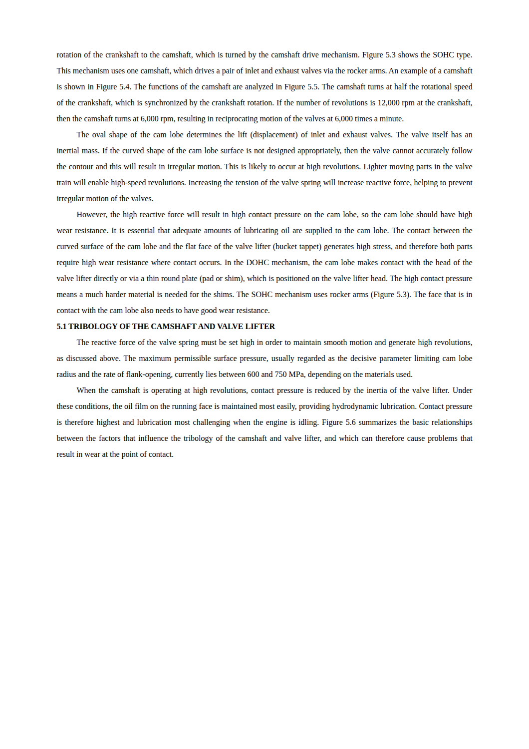rotation of the crankshaft to the camshaft, which is turned by the camshaft drive mechanism. Figure 5.3 shows the SOHC type. This mechanism uses one camshaft, which drives a pair of inlet and exhaust valves via the rocker arms. An example of a camshaft is shown in Figure 5.4. The functions of the camshaft are analyzed in Figure 5.5. The camshaft turns at half the rotational speed of the crankshaft, which is synchronized by the crankshaft rotation. If the number of revolutions is 12,000 rpm at the crankshaft, then the camshaft turns at 6,000 rpm, resulting in reciprocating motion of the valves at 6,000 times a minute.
The oval shape of the cam lobe determines the lift (displacement) of inlet and exhaust valves. The valve itself has an inertial mass. If the curved shape of the cam lobe surface is not designed appropriately, then the valve cannot accurately follow the contour and this will result in irregular motion. This is likely to occur at high revolutions. Lighter moving parts in the valve train will enable high-speed revolutions. Increasing the tension of the valve spring will increase reactive force, helping to prevent irregular motion of the valves.
However, the high reactive force will result in high contact pressure on the cam lobe, so the cam lobe should have high wear resistance. It is essential that adequate amounts of lubricating oil are supplied to the cam lobe. The contact between the curved surface of the cam lobe and the flat face of the valve lifter (bucket tappet) generates high stress, and therefore both parts require high wear resistance where contact occurs. In the DOHC mechanism, the cam lobe makes contact with the head of the valve lifter directly or via a thin round plate (pad or shim), which is positioned on the valve lifter head. The high contact pressure means a much harder material is needed for the shims. The SOHC mechanism uses rocker arms (Figure 5.3). The face that is in contact with the cam lobe also needs to have good wear resistance.
5.1 Tribology of the Camshaft and Valve Lifter
The reactive force of the valve spring must be set high in order to maintain smooth motion and generate high revolutions, as discussed above. The maximum permissible surface pressure, usually regarded as the decisive parameter limiting cam lobe radius and the rate of flank-opening, currently lies between 600 and 750 MPa, depending on the materials used.
When the camshaft is operating at high revolutions, contact pressure is reduced by the inertia of the valve lifter. Under these conditions, the oil film on the running face is maintained most easily, providing hydrodynamic lubrication. Contact pressure is therefore highest and lubrication most challenging when the engine is idling. Figure 5.6 summarizes the basic relationships between the factors that influence the tribology of the camshaft and valve lifter, and which can therefore cause problems that result in wear at the point of contact.